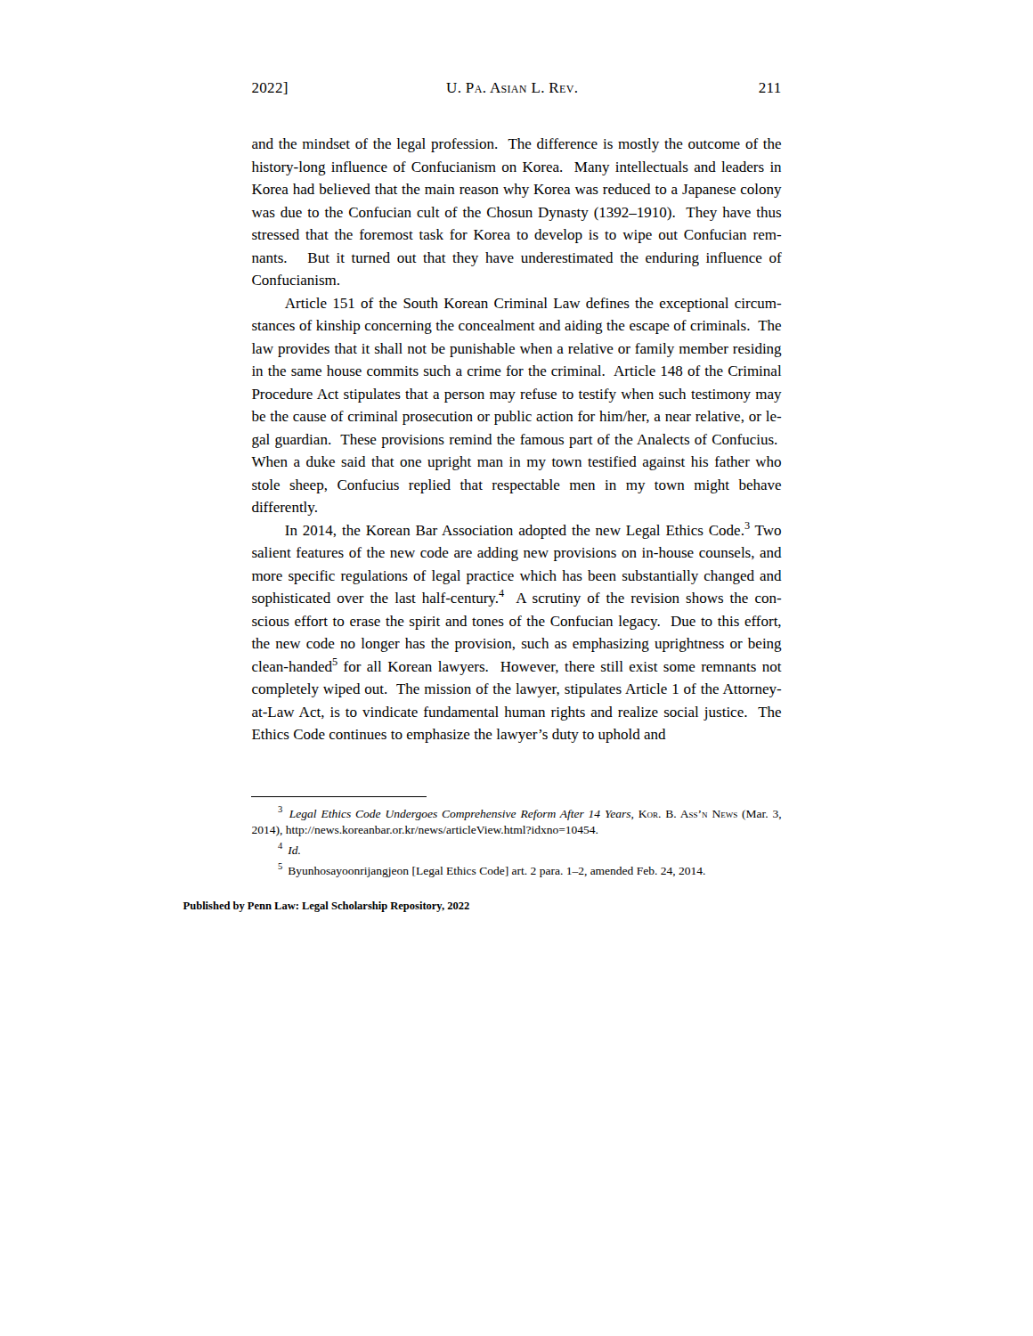2022] U. Pa. Asian L. Rev. 211
and the mindset of the legal profession. The difference is mostly the outcome of the history-long influence of Confucianism on Korea. Many intellectuals and leaders in Korea had believed that the main reason why Korea was reduced to a Japanese colony was due to the Confucian cult of the Chosun Dynasty (1392–1910). They have thus stressed that the foremost task for Korea to develop is to wipe out Confucian remnants. But it turned out that they have underestimated the enduring influence of Confucianism.
Article 151 of the South Korean Criminal Law defines the exceptional circumstances of kinship concerning the concealment and aiding the escape of criminals. The law provides that it shall not be punishable when a relative or family member residing in the same house commits such a crime for the criminal. Article 148 of the Criminal Procedure Act stipulates that a person may refuse to testify when such testimony may be the cause of criminal prosecution or public action for him/her, a near relative, or legal guardian. These provisions remind the famous part of the Analects of Confucius. When a duke said that one upright man in my town testified against his father who stole sheep, Confucius replied that respectable men in my town might behave differently.
In 2014, the Korean Bar Association adopted the new Legal Ethics Code.3 Two salient features of the new code are adding new provisions on in-house counsels, and more specific regulations of legal practice which has been substantially changed and sophisticated over the last half-century.4 A scrutiny of the revision shows the conscious effort to erase the spirit and tones of the Confucian legacy. Due to this effort, the new code no longer has the provision, such as emphasizing uprightness or being clean-handed5 for all Korean lawyers. However, there still exist some remnants not completely wiped out. The mission of the lawyer, stipulates Article 1 of the Attorney-at-Law Act, is to vindicate fundamental human rights and realize social justice. The Ethics Code continues to emphasize the lawyer’s duty to uphold and
3 Legal Ethics Code Undergoes Comprehensive Reform After 14 Years, Kor. B. Ass’n News (Mar. 3, 2014), http://news.koreanbar.or.kr/news/articleView.html?idxno=10454.
4 Id.
5 Byunhosayoonrijangjeon [Legal Ethics Code] art. 2 para. 1–2, amended Feb. 24, 2014.
Published by Penn Law: Legal Scholarship Repository, 2022